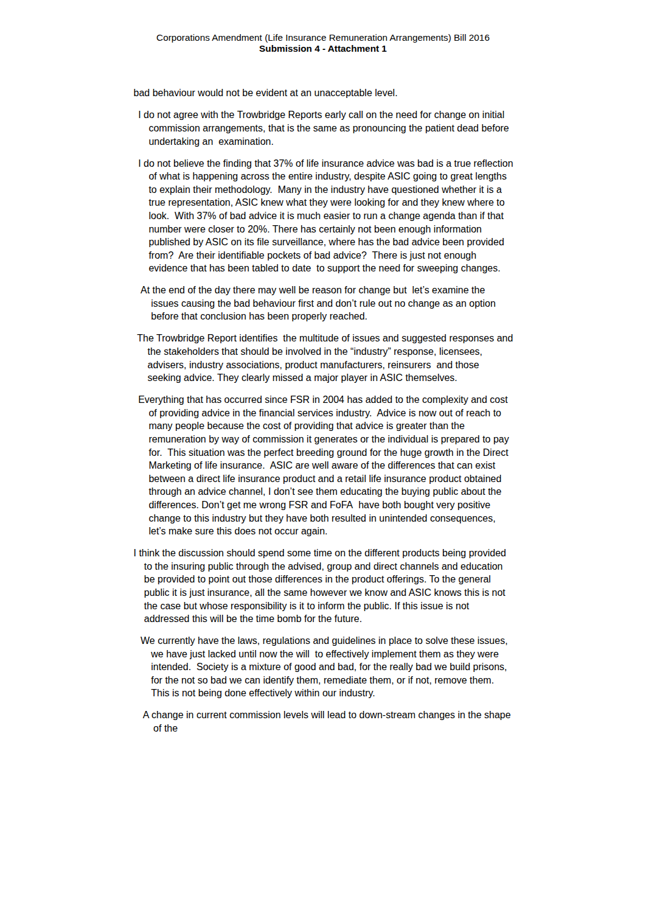Corporations Amendment (Life Insurance Remuneration Arrangements) Bill 2016 Submission 4 - Attachment 1
bad behaviour would not be evident at an unacceptable level.
I do not agree with the Trowbridge Reports early call on the need for change on initial commission arrangements, that is the same as pronouncing the patient dead before undertaking an examination.
I do not believe the finding that 37% of life insurance advice was bad is a true reflection of what is happening across the entire industry, despite ASIC going to great lengths to explain their methodology. Many in the industry have questioned whether it is a true representation, ASIC knew what they were looking for and they knew where to look. With 37% of bad advice it is much easier to run a change agenda than if that number were closer to 20%. There has certainly not been enough information published by ASIC on its file surveillance, where has the bad advice been provided from? Are their identifiable pockets of bad advice? There is just not enough evidence that has been tabled to date to support the need for sweeping changes.
At the end of the day there may well be reason for change but let’s examine the issues causing the bad behaviour first and don’t rule out no change as an option before that conclusion has been properly reached.
The Trowbridge Report identifies the multitude of issues and suggested responses and the stakeholders that should be involved in the “industry” response, licensees, advisers, industry associations, product manufacturers, reinsurers and those seeking advice. They clearly missed a major player in ASIC themselves.
Everything that has occurred since FSR in 2004 has added to the complexity and cost of providing advice in the financial services industry. Advice is now out of reach to many people because the cost of providing that advice is greater than the remuneration by way of commission it generates or the individual is prepared to pay for. This situation was the perfect breeding ground for the huge growth in the Direct Marketing of life insurance. ASIC are well aware of the differences that can exist between a direct life insurance product and a retail life insurance product obtained through an advice channel, I don’t see them educating the buying public about the differences. Don’t get me wrong FSR and FoFA have both bought very positive change to this industry but they have both resulted in unintended consequences, let’s make sure this does not occur again.
I think the discussion should spend some time on the different products being provided to the insuring public through the advised, group and direct channels and education be provided to point out those differences in the product offerings. To the general public it is just insurance, all the same however we know and ASIC knows this is not the case but whose responsibility is it to inform the public. If this issue is not addressed this will be the time bomb for the future.
We currently have the laws, regulations and guidelines in place to solve these issues, we have just lacked until now the will to effectively implement them as they were intended. Society is a mixture of good and bad, for the really bad we build prisons, for the not so bad we can identify them, remediate them, or if not, remove them. This is not being done effectively within our industry.
A change in current commission levels will lead to down-stream changes in the shape of the